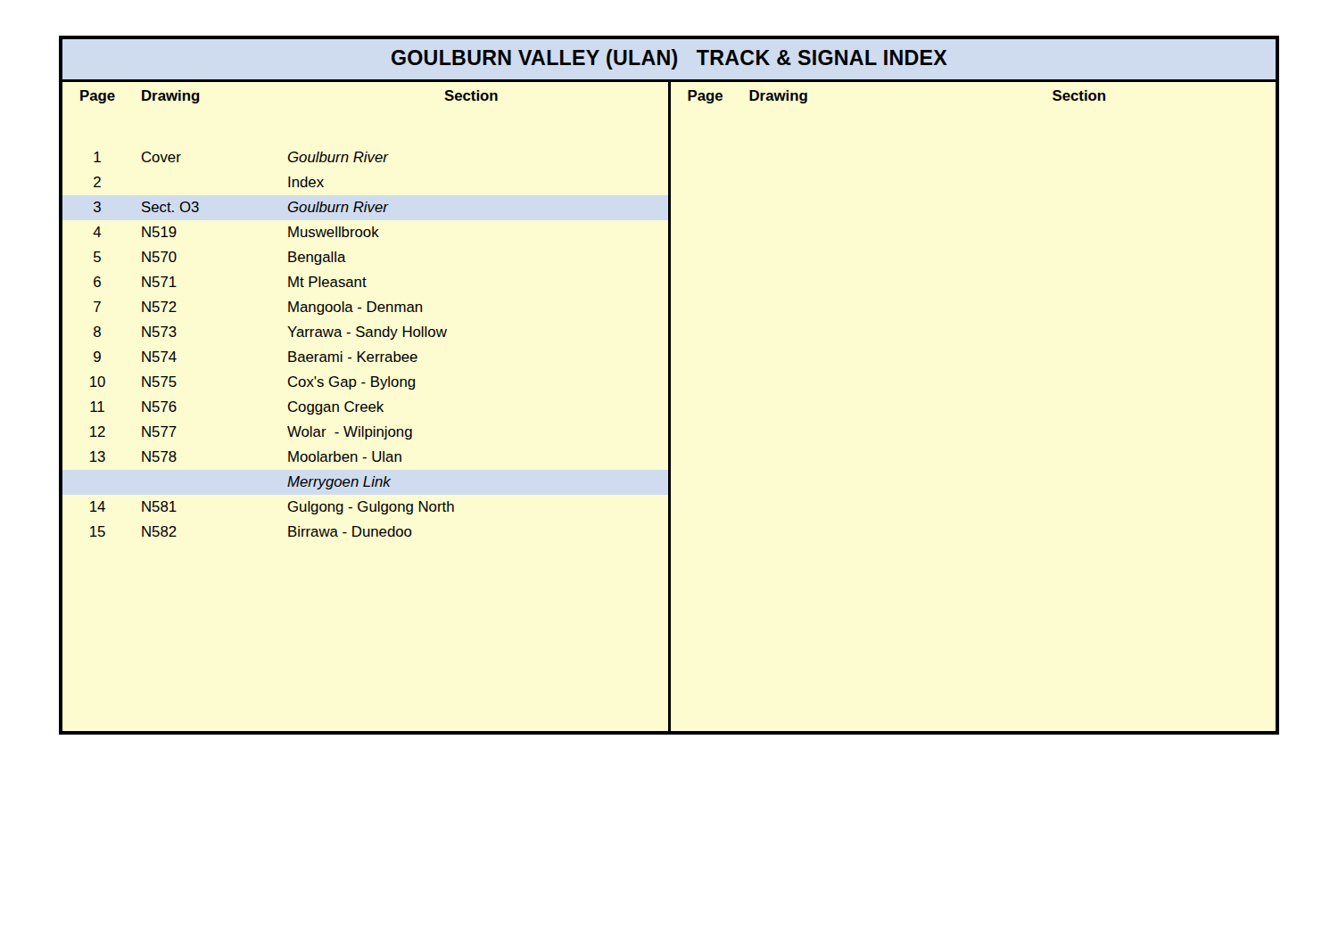GOULBURN VALLEY (ULAN) TRACK & SIGNAL INDEX
| Page | Drawing | Section |
| --- | --- | --- |
| 1 | Cover | Goulburn River |
| 2 | | Index |
| 3 | Sect. O3 | Goulburn River |
| 4 | N519 | Muswellbrook |
| 5 | N570 | Bengalla |
| 6 | N571 | Mt Pleasant |
| 7 | N572 | Mangoola - Denman |
| 8 | N573 | Yarrawa - Sandy Hollow |
| 9 | N574 | Baerami - Kerrabee |
| 10 | N575 | Cox's Gap - Bylong |
| 11 | N576 | Coggan Creek |
| 12 | N577 | Wolar - Wilpinjong |
| 13 | N578 | Moolarben - Ulan |
| | | Merrygoen Link |
| 14 | N581 | Gulgong - Gulgong North |
| 15 | N582 | Birrawa - Dunedoo |
| Page | Drawing | Section |
| --- | --- | --- |